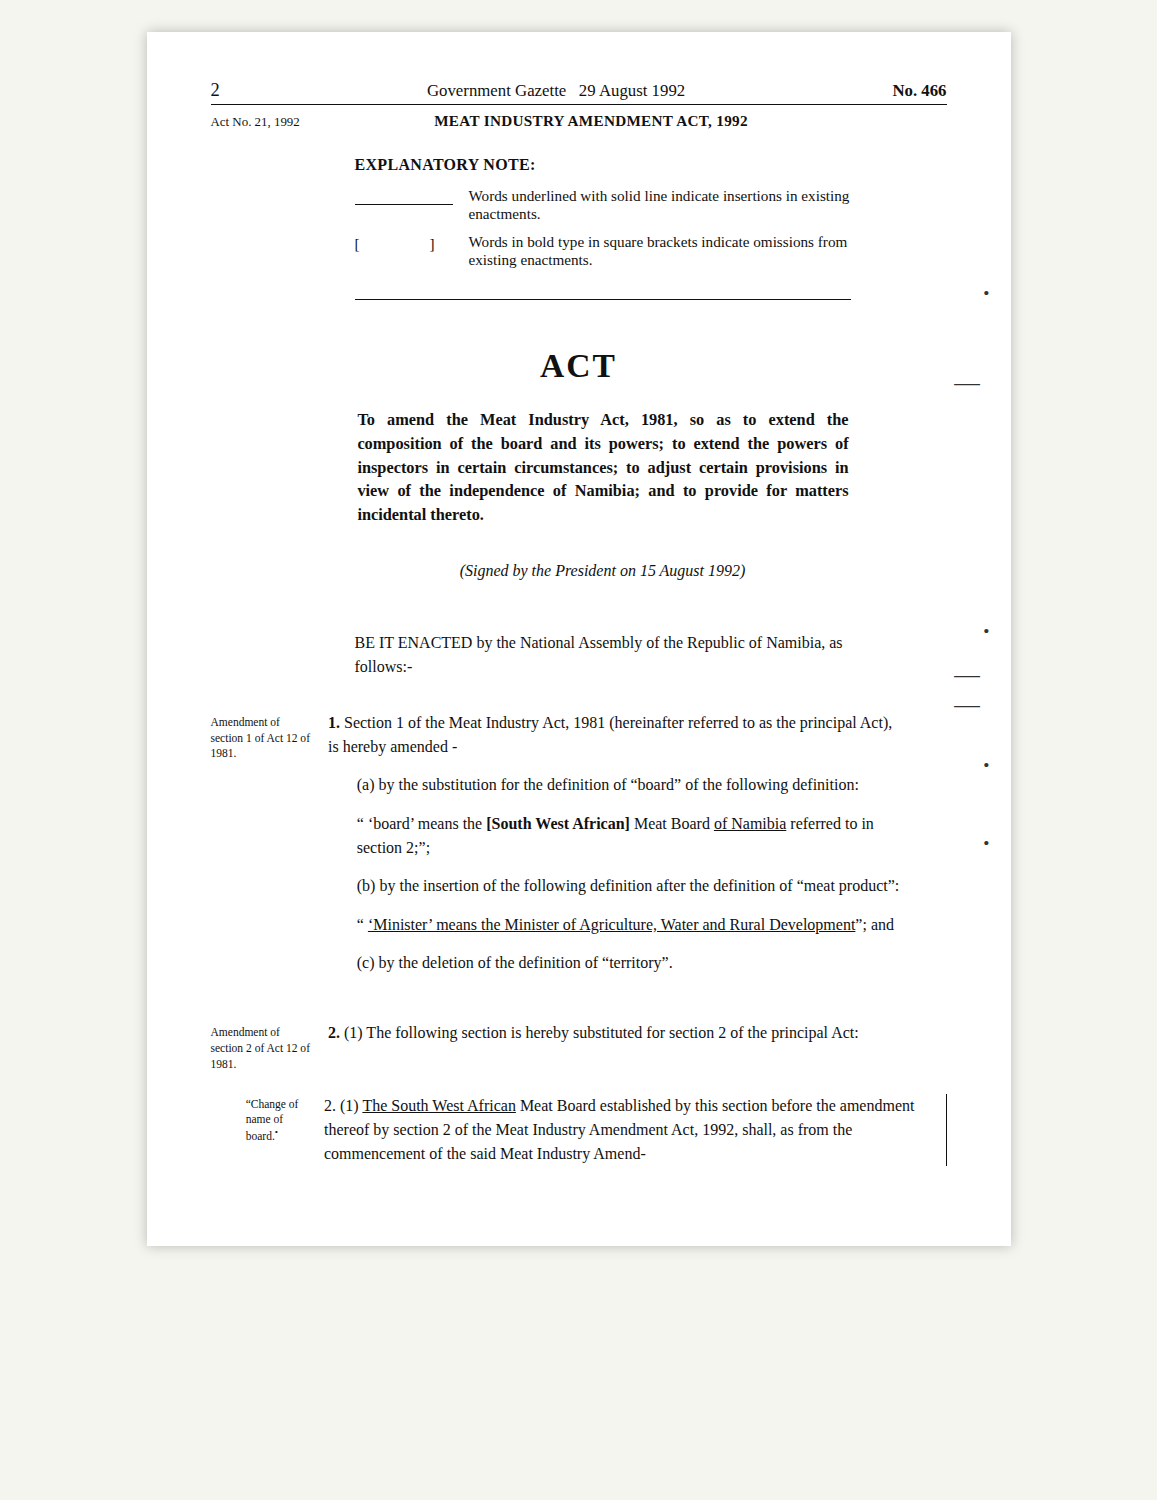2
Government Gazette 29 August 1992
No. 466
Act No. 21, 1992
MEAT INDUSTRY AMENDMENT ACT, 1992
EXPLANATORY NOTE:
Words underlined with solid line indicate insertions in existing enactments.
[]
Words in bold type in square brackets indicate omissions from existing enactments.
ACT
To amend the Meat Industry Act, 1981, so as to extend the composition of the board and its powers; to extend the powers of inspectors in certain circumstances; to adjust certain provisions in view of the independence of Namibia; and to provide for matters incidental thereto.
(Signed by the President on 15 August 1992)
BE IT ENACTED by the National Assembly of the Republic of Namibia, as follows:-
Amendment of section 1 of Act 12 of 1981.
1. Section 1 of the Meat Industry Act, 1981 (hereinafter referred to as the principal Act), is hereby amended -
(a) by the substitution for the definition of “board” of the following definition:
“ ‘board’ means the [South West African] Meat Board of Namibia referred to in section 2;”;
(b) by the insertion of the following definition after the definition of “meat product”:
“ ‘Minister’ means the Minister of Agriculture, Water and Rural Development”; and
(c) by the deletion of the definition of “territory”.
Amendment of section 2 of Act 12 of 1981.
2. (1) The following section is hereby substituted for section 2 of the principal Act:
“Change of name of board.•
2. (1) The South West African Meat Board established by this section before the amendment thereof by section 2 of the Meat Industry Amendment Act, 1992, shall, as from the commencement of the said Meat Industry Amend-
—
•
—
—
•
•
•